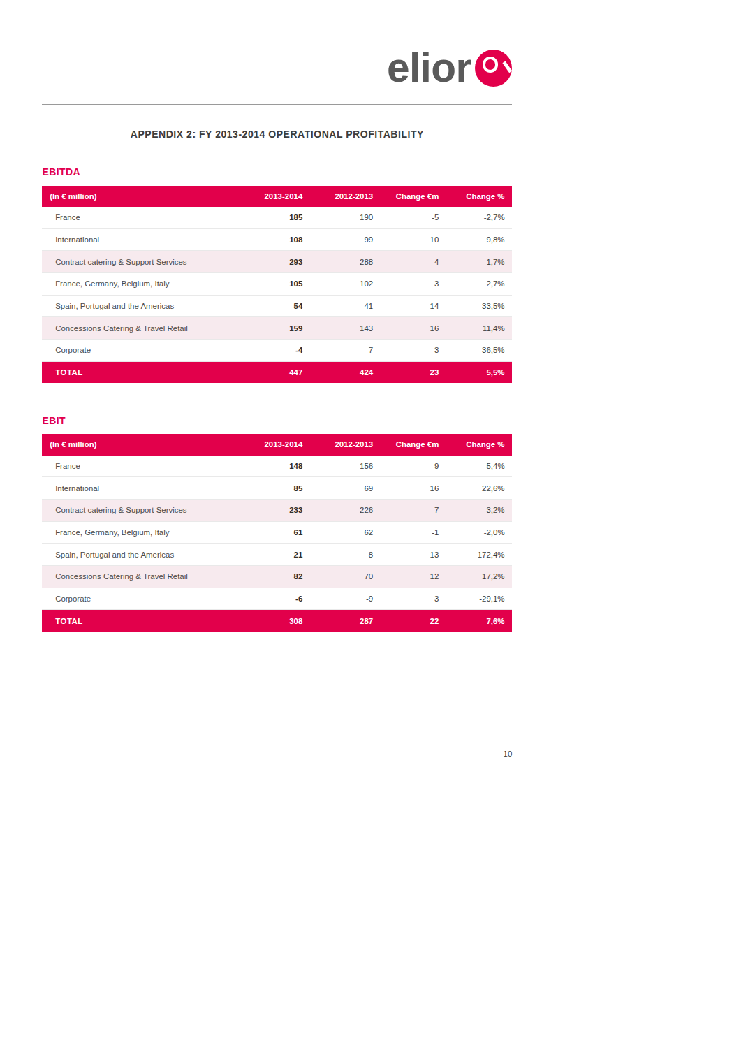elior
Appendix 2: FY 2013-2014 Operational Profitability
EBITDA
| (In € million) | 2013-2014 | 2012-2013 | Change €m | Change % |
| --- | --- | --- | --- | --- |
| France | 185 | 190 | -5 | -2,7% |
| International | 108 | 99 | 10 | 9,8% |
| Contract catering & Support Services | 293 | 288 | 4 | 1,7% |
| France, Germany, Belgium, Italy | 105 | 102 | 3 | 2,7% |
| Spain, Portugal and the Americas | 54 | 41 | 14 | 33,5% |
| Concessions Catering & Travel Retail | 159 | 143 | 16 | 11,4% |
| Corporate | -4 | -7 | 3 | -36,5% |
| TOTAL | 447 | 424 | 23 | 5,5% |
EBIT
| (In € million) | 2013-2014 | 2012-2013 | Change €m | Change % |
| --- | --- | --- | --- | --- |
| France | 148 | 156 | -9 | -5,4% |
| International | 85 | 69 | 16 | 22,6% |
| Contract catering & Support Services | 233 | 226 | 7 | 3,2% |
| France, Germany, Belgium, Italy | 61 | 62 | -1 | -2,0% |
| Spain, Portugal and the Americas | 21 | 8 | 13 | 172,4% |
| Concessions Catering & Travel Retail | 82 | 70 | 12 | 17,2% |
| Corporate | -6 | -9 | 3 | -29,1% |
| TOTAL | 308 | 287 | 22 | 7,6% |
10